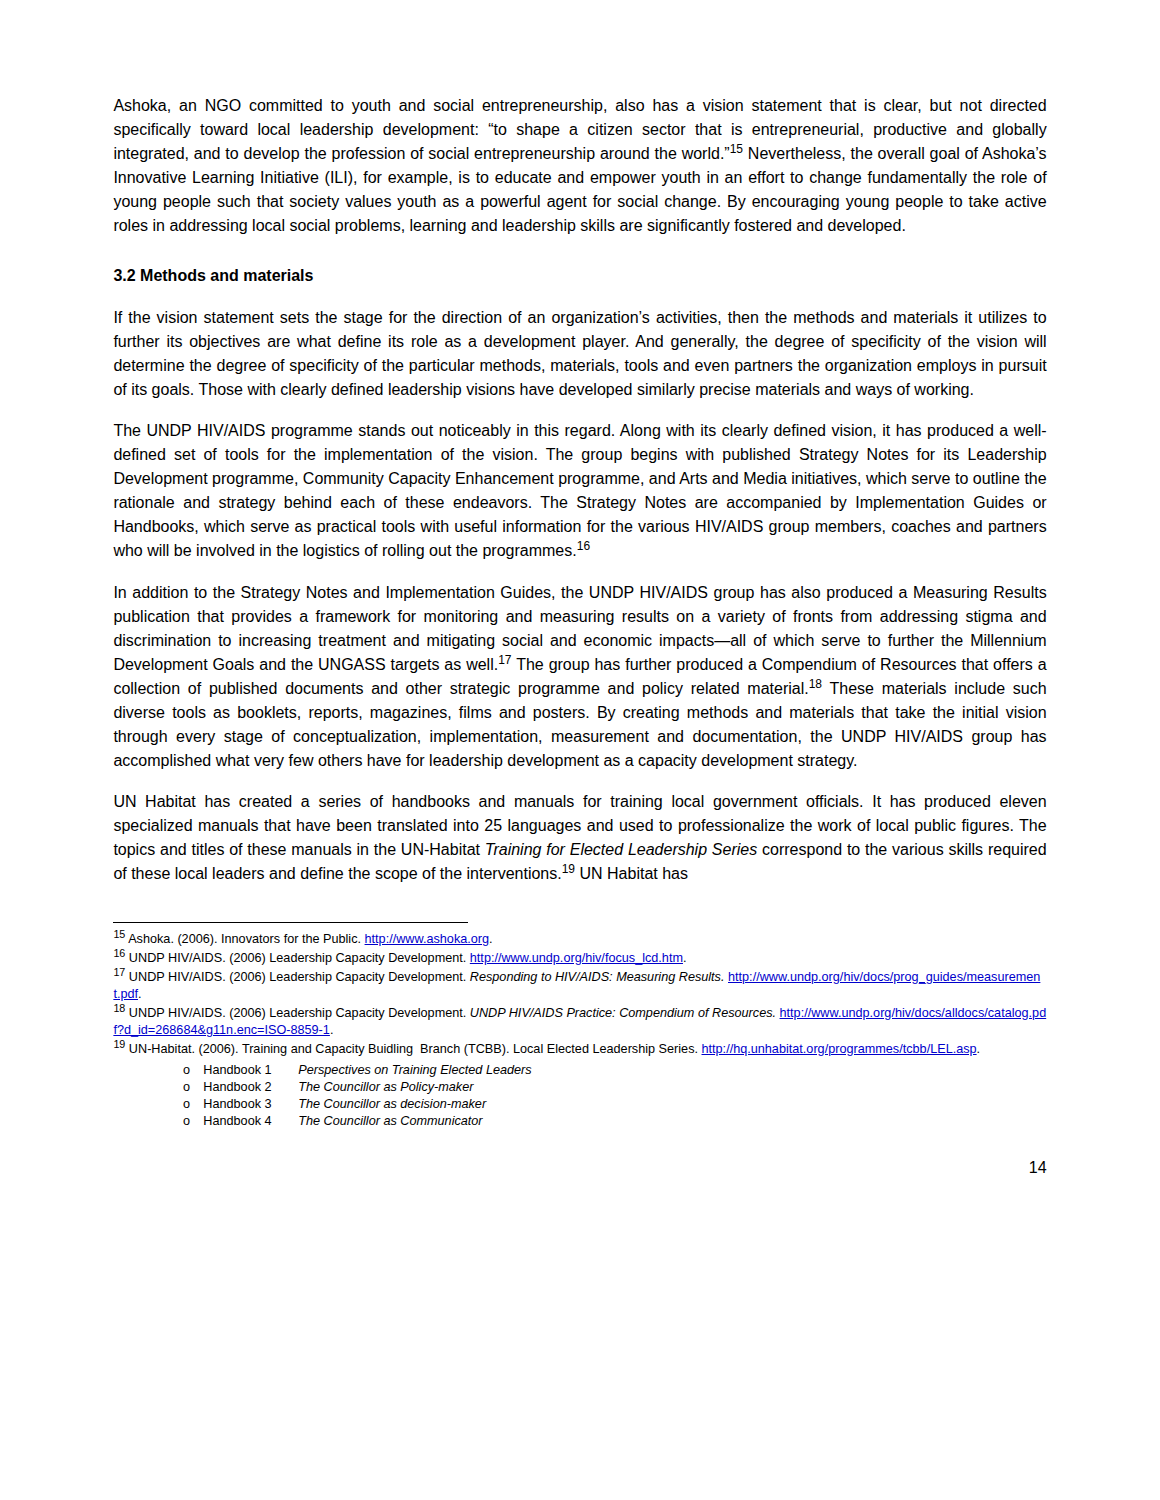Ashoka, an NGO committed to youth and social entrepreneurship, also has a vision statement that is clear, but not directed specifically toward local leadership development: “to shape a citizen sector that is entrepreneurial, productive and globally integrated, and to develop the profession of social entrepreneurship around the world.”15 Nevertheless, the overall goal of Ashoka’s Innovative Learning Initiative (ILI), for example, is to educate and empower youth in an effort to change fundamentally the role of young people such that society values youth as a powerful agent for social change. By encouraging young people to take active roles in addressing local social problems, learning and leadership skills are significantly fostered and developed.
3.2 Methods and materials
If the vision statement sets the stage for the direction of an organization’s activities, then the methods and materials it utilizes to further its objectives are what define its role as a development player. And generally, the degree of specificity of the vision will determine the degree of specificity of the particular methods, materials, tools and even partners the organization employs in pursuit of its goals. Those with clearly defined leadership visions have developed similarly precise materials and ways of working.
The UNDP HIV/AIDS programme stands out noticeably in this regard. Along with its clearly defined vision, it has produced a well-defined set of tools for the implementation of the vision. The group begins with published Strategy Notes for its Leadership Development programme, Community Capacity Enhancement programme, and Arts and Media initiatives, which serve to outline the rationale and strategy behind each of these endeavors. The Strategy Notes are accompanied by Implementation Guides or Handbooks, which serve as practical tools with useful information for the various HIV/AIDS group members, coaches and partners who will be involved in the logistics of rolling out the programmes.16
In addition to the Strategy Notes and Implementation Guides, the UNDP HIV/AIDS group has also produced a Measuring Results publication that provides a framework for monitoring and measuring results on a variety of fronts from addressing stigma and discrimination to increasing treatment and mitigating social and economic impacts—all of which serve to further the Millennium Development Goals and the UNGASS targets as well.17 The group has further produced a Compendium of Resources that offers a collection of published documents and other strategic programme and policy related material.18 These materials include such diverse tools as booklets, reports, magazines, films and posters. By creating methods and materials that take the initial vision through every stage of conceptualization, implementation, measurement and documentation, the UNDP HIV/AIDS group has accomplished what very few others have for leadership development as a capacity development strategy.
UN Habitat has created a series of handbooks and manuals for training local government officials. It has produced eleven specialized manuals that have been translated into 25 languages and used to professionalize the work of local public figures. The topics and titles of these manuals in the UN-Habitat Training for Elected Leadership Series correspond to the various skills required of these local leaders and define the scope of the interventions.19 UN Habitat has
15 Ashoka. (2006). Innovators for the Public. http://www.ashoka.org.
16 UNDP HIV/AIDS. (2006) Leadership Capacity Development. http://www.undp.org/hiv/focus_lcd.htm.
17 UNDP HIV/AIDS. (2006) Leadership Capacity Development. Responding to HIV/AIDS: Measuring Results. http://www.undp.org/hiv/docs/prog_guides/measurement.pdf.
18 UNDP HIV/AIDS. (2006) Leadership Capacity Development. UNDP HIV/AIDS Practice: Compendium of Resources. http://www.undp.org/hiv/docs/alldocs/catalog.pdf?d_id=268684&g11n.enc=ISO-8859-1.
19 UN-Habitat. (2006). Training and Capacity Buidling Branch (TCBB). Local Elected Leadership Series. http://hq.unhabitat.org/programmes/tcbb/LEL.asp.
oHandbook 1 Perspectives on Training Elected Leaders
oHandbook 2 The Councillor as Policy-maker
oHandbook 3 The Councillor as decision-maker
oHandbook 4 The Councillor as Communicator
14